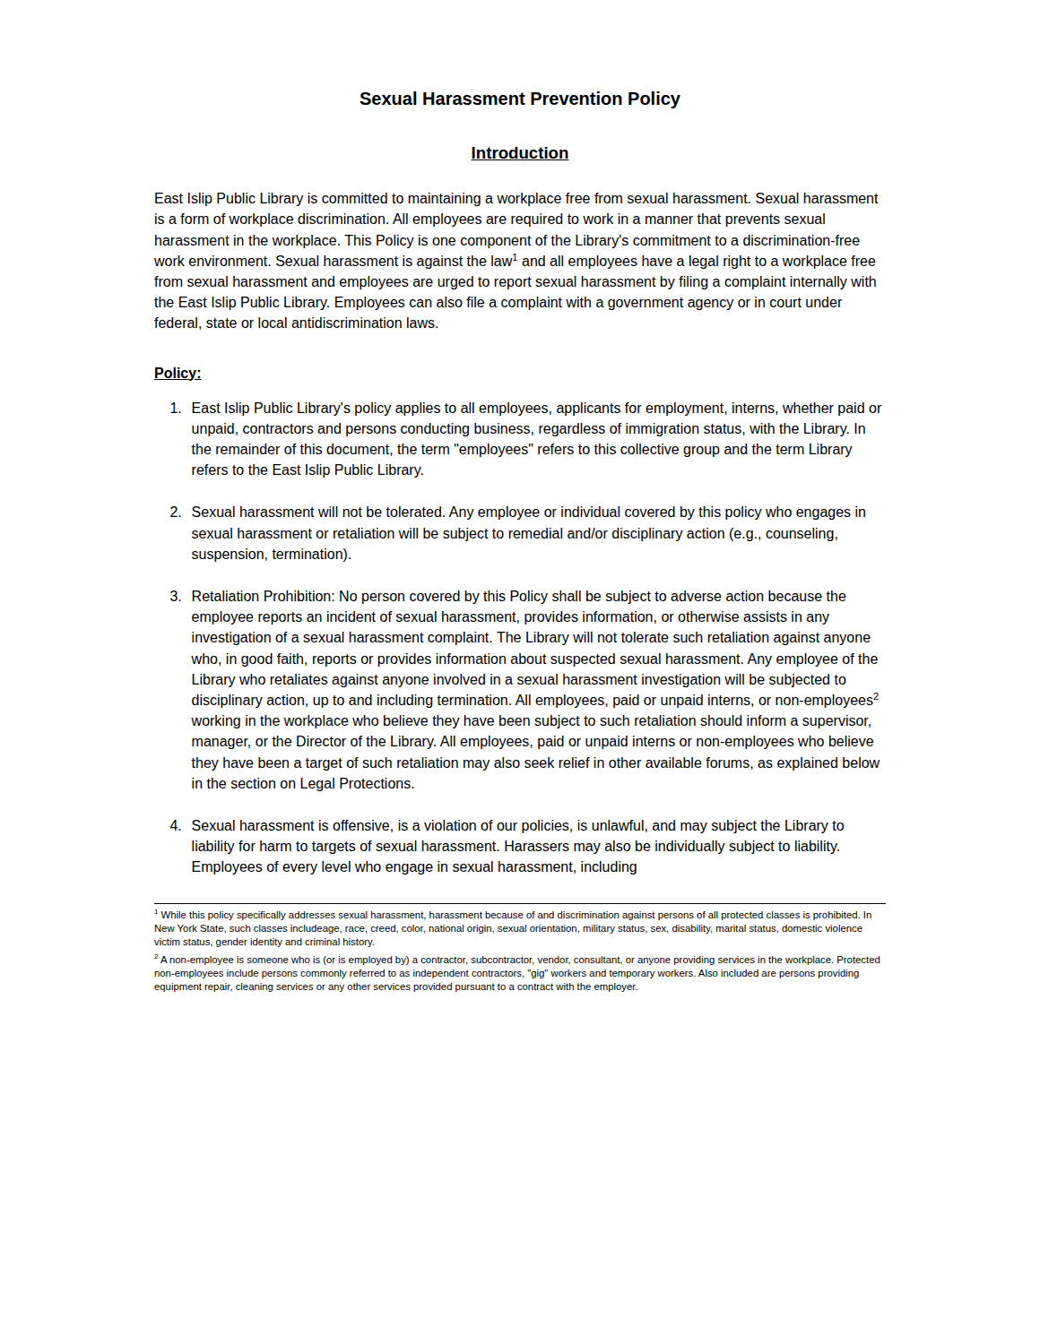Sexual Harassment Prevention Policy
Introduction
East Islip Public Library is committed to maintaining a workplace free from sexual harassment. Sexual harassment is a form of workplace discrimination. All employees are required to work in a manner that prevents sexual harassment in the workplace. This Policy is one component of the Library's commitment to a discrimination-free work environment. Sexual harassment is against the law1 and all employees have a legal right to a workplace free from sexual harassment and employees are urged to report sexual harassment by filing a complaint internally with the East Islip Public Library. Employees can also file a complaint with a government agency or in court under federal, state or local antidiscrimination laws.
Policy:
East Islip Public Library's policy applies to all employees, applicants for employment, interns, whether paid or unpaid, contractors and persons conducting business, regardless of immigration status, with the Library. In the remainder of this document, the term "employees" refers to this collective group and the term Library refers to the East Islip Public Library.
Sexual harassment will not be tolerated. Any employee or individual covered by this policy who engages in sexual harassment or retaliation will be subject to remedial and/or disciplinary action (e.g., counseling, suspension, termination).
Retaliation Prohibition: No person covered by this Policy shall be subject to adverse action because the employee reports an incident of sexual harassment, provides information, or otherwise assists in any investigation of a sexual harassment complaint. The Library will not tolerate such retaliation against anyone who, in good faith, reports or provides information about suspected sexual harassment. Any employee of the Library who retaliates against anyone involved in a sexual harassment investigation will be subjected to disciplinary action, up to and including termination. All employees, paid or unpaid interns, or non-employees2 working in the workplace who believe they have been subject to such retaliation should inform a supervisor, manager, or the Director of the Library. All employees, paid or unpaid interns or non-employees who believe they have been a target of such retaliation may also seek relief in other available forums, as explained below in the section on Legal Protections.
Sexual harassment is offensive, is a violation of our policies, is unlawful, and may subject the Library to liability for harm to targets of sexual harassment. Harassers may also be individually subject to liability. Employees of every level who engage in sexual harassment, including
1 While this policy specifically addresses sexual harassment, harassment because of and discrimination against persons of all protected classes is prohibited. In New York State, such classes includeage, race, creed, color, national origin, sexual orientation, military status, sex, disability, marital status, domestic violence victim status, gender identity and criminal history.
2 A non-employee is someone who is (or is employed by) a contractor, subcontractor, vendor, consultant, or anyone providing services in the workplace. Protected non-employees include persons commonly referred to as independent contractors, "gig" workers and temporary workers. Also included are persons providing equipment repair, cleaning services or any other services provided pursuant to a contract with the employer.